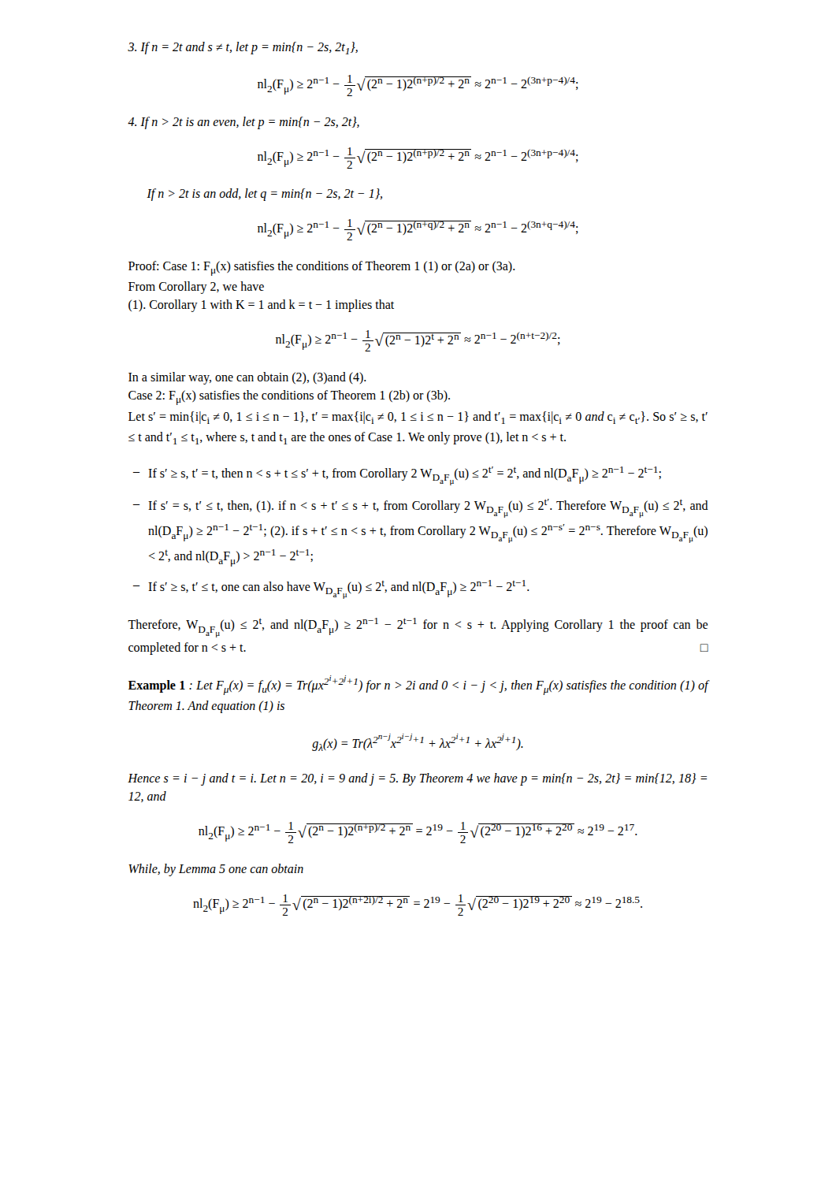3. If n = 2t and s ≠ t, let p = min{n − 2s, 2t1},
nl2(Fμ) ≥ 2n−1 − 12√(2n − 1)2(n+p)/2 + 2n ≈ 2n−1 − 2(3n+p−4)/4;
4. If n > 2t is an even, let p = min{n − 2s, 2t},
nl2(Fμ) ≥ 2n−1 − 12√(2n − 1)2(n+p)/2 + 2n ≈ 2n−1 − 2(3n+p−4)/4;
If n > 2t is an odd, let q = min{n − 2s, 2t − 1},
nl2(Fμ) ≥ 2n−1 − 12√(2n − 1)2(n+q)/2 + 2n ≈ 2n−1 − 2(3n+q−4)/4;
Proof: Case 1: Fμ(x) satisfies the conditions of Theorem 1 (1) or (2a) or (3a).
From Corollary 2, we have
(1). Corollary 1 with K = 1 and k = t − 1 implies that
nl2(Fμ) ≥ 2n−1 − 12√(2n − 1)2t + 2n ≈ 2n−1 − 2(n+t−2)/2;
In a similar way, one can obtain (2), (3)and (4).
Case 2: Fμ(x) satisfies the conditions of Theorem 1 (2b) or (3b).
Let s′ = min{i|ci ≠ 0, 1 ≤ i ≤ n − 1}, t′ = max{i|ci ≠ 0, 1 ≤ i ≤ n − 1} and t′1 = max{i|ci ≠ 0 and ci ≠ ct′}. So s′ ≥ s, t′ ≤ t and t′1 ≤ t1, where s, t and t1 are the ones of Case 1. We only prove (1), let n < s + t.
If s′ ≥ s, t′ = t, then n < s + t ≤ s′ + t, from Corollary 2 WDaFμ(u) ≤ 2t′ = 2t, and nl(DaFμ) ≥ 2n−1 − 2t−1;
If s′ = s, t′ ≤ t, then, (1). if n < s + t′ ≤ s + t, from Corollary 2 WDaFμ(u) ≤ 2t′. Therefore WDaFμ(u) ≤ 2t, and nl(DaFμ) ≥ 2n−1 − 2t−1; (2). if s + t′ ≤ n < s + t, from Corollary 2 WDaFμ(u) ≤ 2n−s′ = 2n−s. Therefore WDaFμ(u) < 2t, and nl(DaFμ) > 2n−1 − 2t−1;
If s′ ≥ s, t′ ≤ t, one can also have WDaFμ(u) ≤ 2t, and nl(DaFμ) ≥ 2n−1 − 2t−1.
Therefore, WDaFμ(u) ≤ 2t, and nl(DaFμ) ≥ 2n−1 − 2t−1 for n < s + t. Applying Corollary 1 the proof can be completed for n < s + t. □
Example 1 : Let Fμ(x) = fu(x) = Tr(μx2i+2j+1) for n > 2i and 0 < i − j < j, then Fμ(x) satisfies the condition (1) of Theorem 1. And equation (1) is
gλ(x) = Tr(λ2n−jx2i−j+1 + λx2i+1 + λx2j+1).
Hence s = i − j and t = i. Let n = 20, i = 9 and j = 5. By Theorem 4 we have p = min{n − 2s, 2t} = min{12, 18} = 12, and
nl2(Fμ) ≥ 2n−1 − 12√(2n − 1)2(n+p)/2 + 2n = 219 − 12√(220 − 1)216 + 220 ≈ 219 − 217.
While, by Lemma 5 one can obtain
nl2(Fμ) ≥ 2n−1 − 12√(2n − 1)2(n+2i)/2 + 2n = 219 − 12√(220 − 1)219 + 220 ≈ 219 − 218.5.